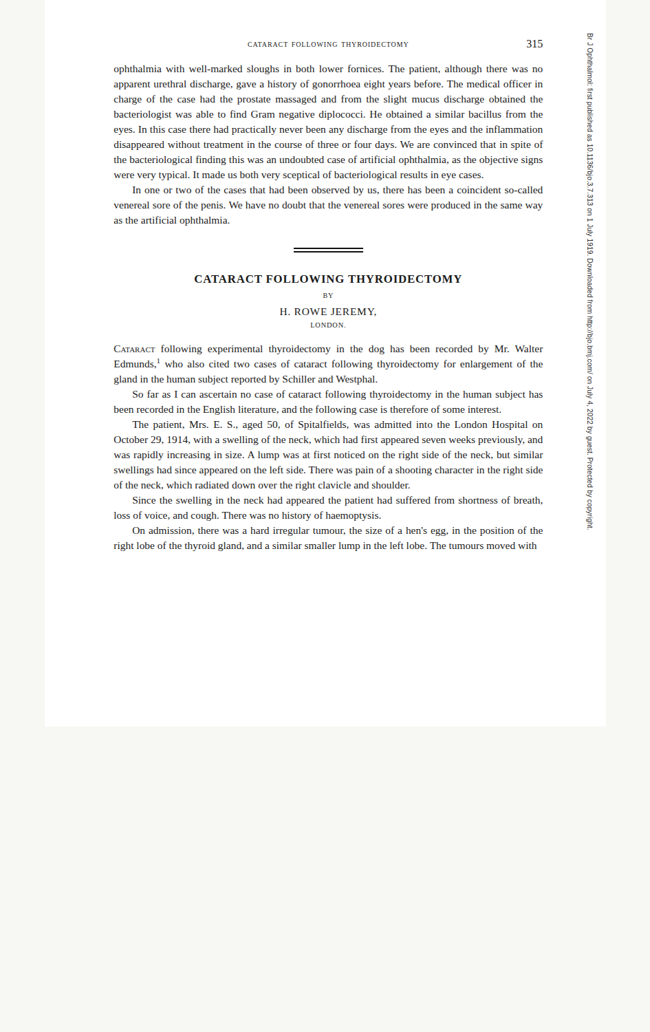Br J Ophthalmol: first published as 10.1136/bjo.3.7.313 on 1 July 1919. Downloaded from http://bjo.bmj.com/ on July 4, 2022 by guest. Protected by copyright.
Cataract following Thyroidectomy 315
ophthalmia with well-marked sloughs in both lower fornices. The patient, although there was no apparent urethral discharge, gave a history of gonorrhoea eight years before. The medical officer in charge of the case had the prostate massaged and from the slight mucus discharge obtained the bacteriologist was able to find Gram negative diplococci. He obtained a similar bacillus from the eyes. In this case there had practically never been any discharge from the eyes and the inflammation disappeared without treatment in the course of three or four days. We are convinced that in spite of the bacteriological finding this was an undoubted case of artificial ophthalmia, as the objective signs were very typical. It made us both very sceptical of bacteriological results in eye cases.
In one or two of the cases that had been observed by us, there has been a coincident so-called venereal sore of the penis. We have no doubt that the venereal sores were produced in the same way as the artificial ophthalmia.
Cataract following Thyroidectomy
by
H. Rowe Jeremy,
London.
Cataract following experimental thyroidectomy in the dog has been recorded by Mr. Walter Edmunds,1 who also cited two cases of cataract following thyroidectomy for enlargement of the gland in the human subject reported by Schiller and Westphal.
So far as I can ascertain no case of cataract following thyroidectomy in the human subject has been recorded in the English literature, and the following case is therefore of some interest.
The patient, Mrs. E. S., aged 50, of Spitalfields, was admitted into the London Hospital on October 29, 1914, with a swelling of the neck, which had first appeared seven weeks previously, and was rapidly increasing in size. A lump was at first noticed on the right side of the neck, but similar swellings had since appeared on the left side. There was pain of a shooting character in the right side of the neck, which radiated down over the right clavicle and shoulder.
Since the swelling in the neck had appeared the patient had suffered from shortness of breath, loss of voice, and cough. There was no history of haemoptysis.
On admission, there was a hard irregular tumour, the size of a hen's egg, in the position of the right lobe of the thyroid gland, and a similar smaller lump in the left lobe. The tumours moved with